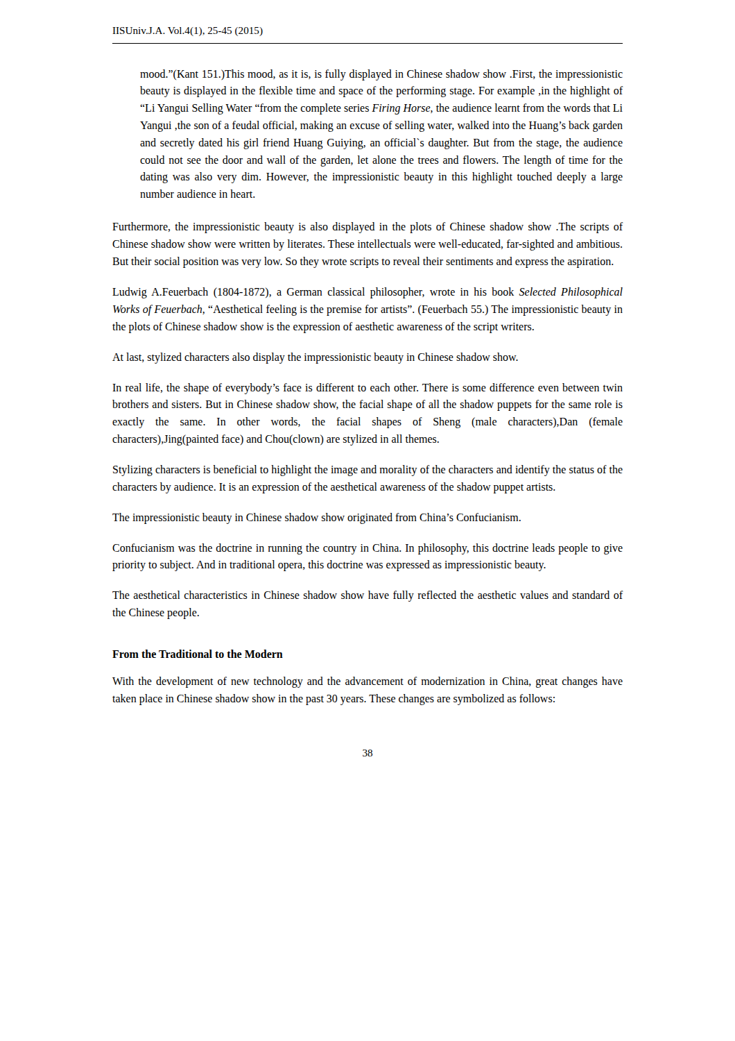IISUniv.J.A. Vol.4(1), 25-45 (2015)
mood.”(Kant 151.)This mood, as it is, is fully displayed in Chinese shadow show .First, the impressionistic beauty is displayed in the flexible time and space of the performing stage. For example ,in the highlight of “Li Yangui Selling Water “from the complete series Firing Horse, the audience learnt from the words that Li Yangui ,the son of a feudal official, making an excuse of selling water, walked into the Huang’s back garden and secretly dated his girl friend Huang Guiying, an official`s daughter. But from the stage, the audience could not see the door and wall of the garden, let alone the trees and flowers. The length of time for the dating was also very dim. However, the impressionistic beauty in this highlight touched deeply a large number audience in heart.
Furthermore, the impressionistic beauty is also displayed in the plots of Chinese shadow show .The scripts of Chinese shadow show were written by literates. These intellectuals were well-educated, far-sighted and ambitious. But their social position was very low. So they wrote scripts to reveal their sentiments and express the aspiration.
Ludwig A.Feuerbach (1804-1872), a German classical philosopher, wrote in his book Selected Philosophical Works of Feuerbach, “Aesthetical feeling is the premise for artists”. (Feuerbach 55.) The impressionistic beauty in the plots of Chinese shadow show is the expression of aesthetic awareness of the script writers.
At last, stylized characters also display the impressionistic beauty in Chinese shadow show.
In real life, the shape of everybody’s face is different to each other. There is some difference even between twin brothers and sisters. But in Chinese shadow show, the facial shape of all the shadow puppets for the same role is exactly the same. In other words, the facial shapes of Sheng (male characters),Dan (female characters),Jing(painted face) and Chou(clown) are stylized in all themes.
Stylizing characters is beneficial to highlight the image and morality of the characters and identify the status of the characters by audience. It is an expression of the aesthetical awareness of the shadow puppet artists.
The impressionistic beauty in Chinese shadow show originated from China’s Confucianism.
Confucianism was the doctrine in running the country in China. In philosophy, this doctrine leads people to give priority to subject. And in traditional opera, this doctrine was expressed as impressionistic beauty.
The aesthetical characteristics in Chinese shadow show have fully reflected the aesthetic values and standard of the Chinese people.
From the Traditional to the Modern
With the development of new technology and the advancement of modernization in China, great changes have taken place in Chinese shadow show in the past 30 years. These changes are symbolized as follows:
38